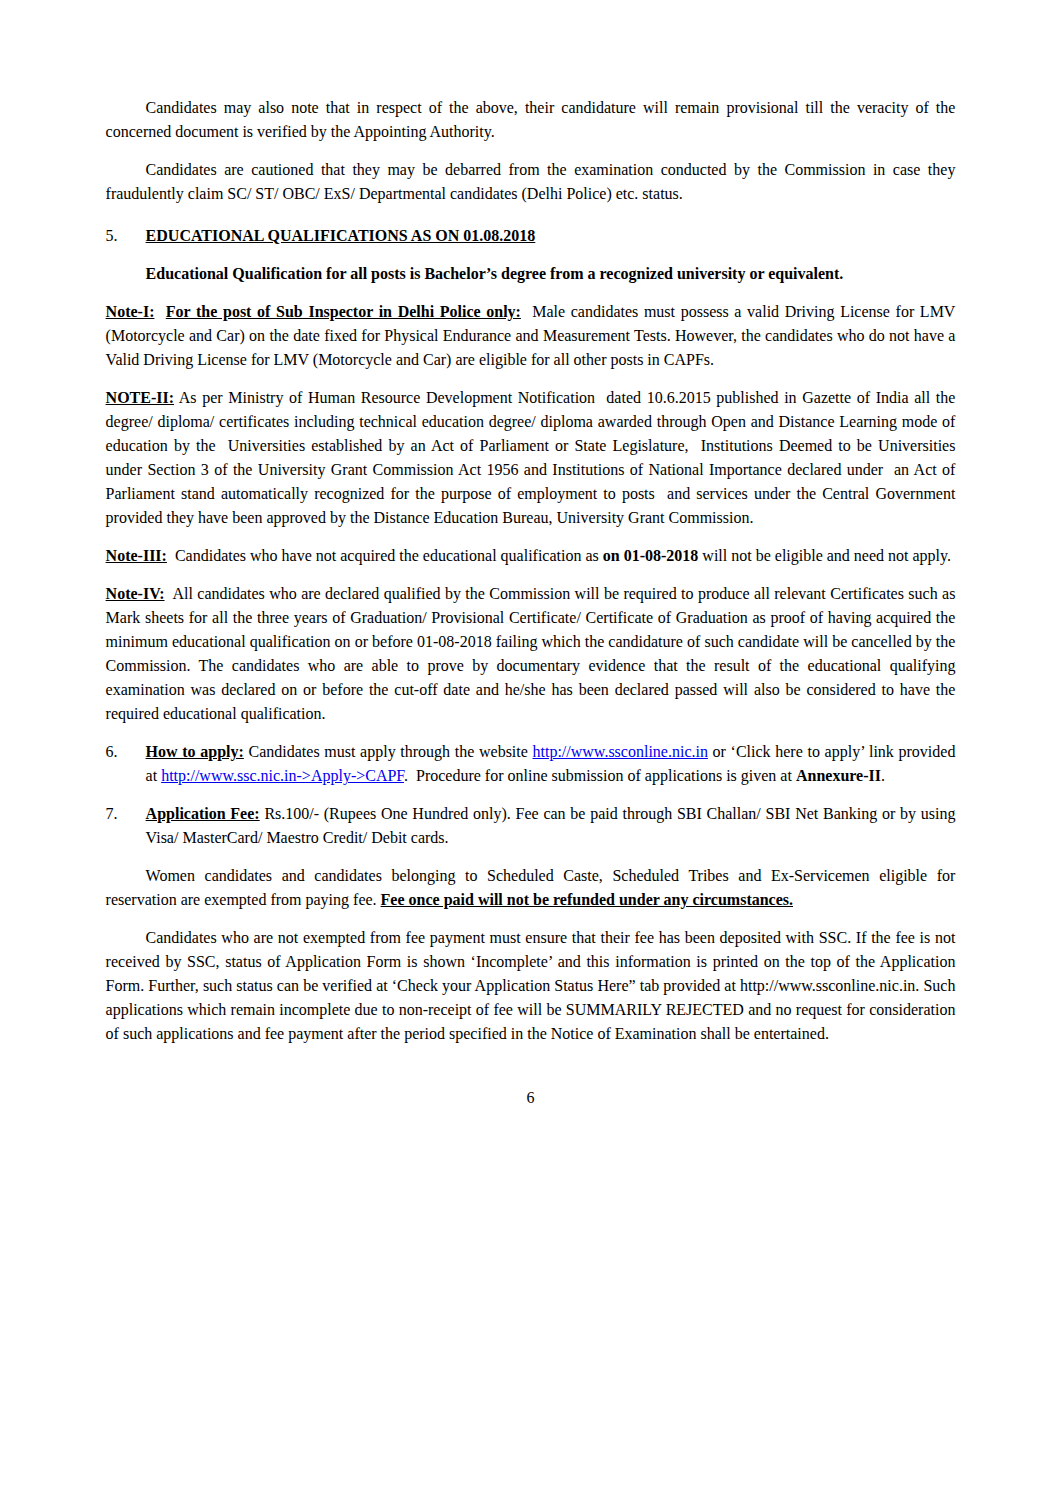Candidates may also note that in respect of the above, their candidature will remain provisional till the veracity of the concerned document is verified by the Appointing Authority.
Candidates are cautioned that they may be debarred from the examination conducted by the Commission in case they fraudulently claim SC/ ST/ OBC/ ExS/ Departmental candidates (Delhi Police) etc. status.
5. EDUCATIONAL QUALIFICATIONS AS ON 01.08.2018
Educational Qualification for all posts is Bachelor’s degree from a recognized university or equivalent.
Note-I: For the post of Sub Inspector in Delhi Police only: Male candidates must possess a valid Driving License for LMV (Motorcycle and Car) on the date fixed for Physical Endurance and Measurement Tests. However, the candidates who do not have a Valid Driving License for LMV (Motorcycle and Car) are eligible for all other posts in CAPFs.
NOTE-II: As per Ministry of Human Resource Development Notification dated 10.6.2015 published in Gazette of India all the degree/ diploma/ certificates including technical education degree/ diploma awarded through Open and Distance Learning mode of education by the Universities established by an Act of Parliament or State Legislature, Institutions Deemed to be Universities under Section 3 of the University Grant Commission Act 1956 and Institutions of National Importance declared under an Act of Parliament stand automatically recognized for the purpose of employment to posts and services under the Central Government provided they have been approved by the Distance Education Bureau, University Grant Commission.
Note-III: Candidates who have not acquired the educational qualification as on 01-08-2018 will not be eligible and need not apply.
Note-IV: All candidates who are declared qualified by the Commission will be required to produce all relevant Certificates such as Mark sheets for all the three years of Graduation/ Provisional Certificate/ Certificate of Graduation as proof of having acquired the minimum educational qualification on or before 01-08-2018 failing which the candidature of such candidate will be cancelled by the Commission. The candidates who are able to prove by documentary evidence that the result of the educational qualifying examination was declared on or before the cut-off date and he/she has been declared passed will also be considered to have the required educational qualification.
6. How to apply: Candidates must apply through the website http://www.ssconline.nic.in or ‘Click here to apply’ link provided at http://www.ssc.nic.in->Apply->CAPF. Procedure for online submission of applications is given at Annexure-II.
7. Application Fee: Rs.100/- (Rupees One Hundred only). Fee can be paid through SBI Challan/ SBI Net Banking or by using Visa/ MasterCard/ Maestro Credit/ Debit cards.
Women candidates and candidates belonging to Scheduled Caste, Scheduled Tribes and Ex-Servicemen eligible for reservation are exempted from paying fee. Fee once paid will not be refunded under any circumstances.
Candidates who are not exempted from fee payment must ensure that their fee has been deposited with SSC. If the fee is not received by SSC, status of Application Form is shown ‘Incomplete’ and this information is printed on the top of the Application Form. Further, such status can be verified at ‘Check your Application Status Here” tab provided at http://www.ssconline.nic.in. Such applications which remain incomplete due to non-receipt of fee will be SUMMARILY REJECTED and no request for consideration of such applications and fee payment after the period specified in the Notice of Examination shall be entertained.
6